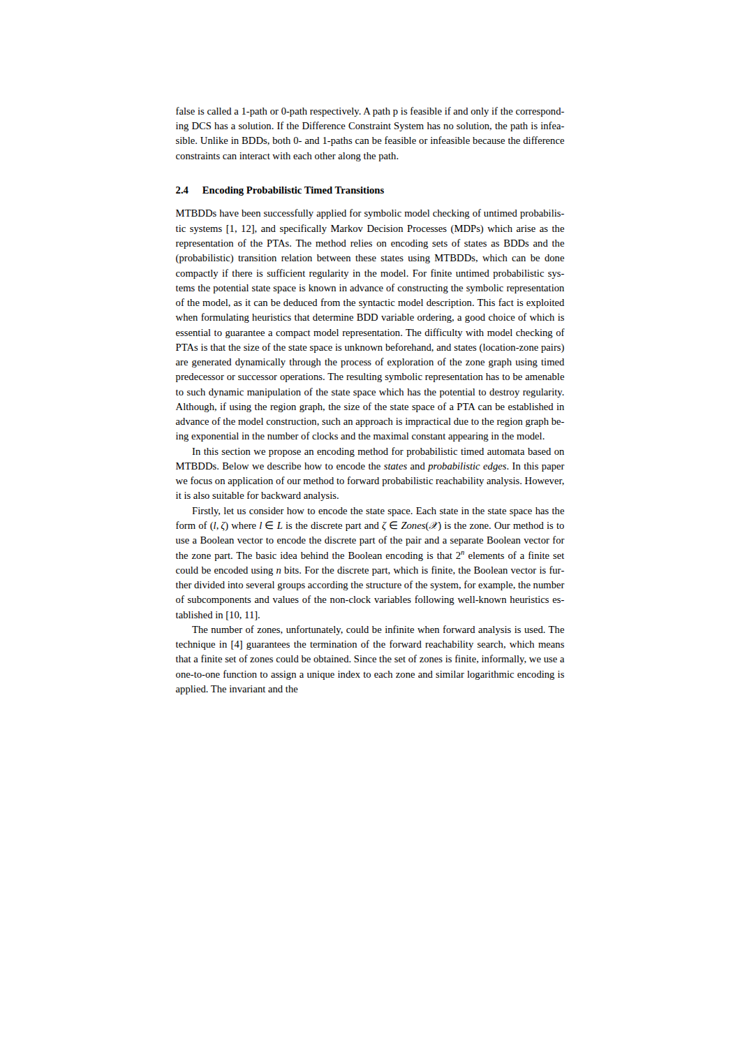false is called a 1-path or 0-path respectively. A path p is feasible if and only if the corresponding DCS has a solution. If the Difference Constraint System has no solution, the path is infeasible. Unlike in BDDs, both 0- and 1-paths can be feasible or infeasible because the difference constraints can interact with each other along the path.
2.4 Encoding Probabilistic Timed Transitions
MTBDDs have been successfully applied for symbolic model checking of untimed probabilistic systems [1, 12], and specifically Markov Decision Processes (MDPs) which arise as the representation of the PTAs. The method relies on encoding sets of states as BDDs and the (probabilistic) transition relation between these states using MTBDDs, which can be done compactly if there is sufficient regularity in the model. For finite untimed probabilistic systems the potential state space is known in advance of constructing the symbolic representation of the model, as it can be deduced from the syntactic model description. This fact is exploited when formulating heuristics that determine BDD variable ordering, a good choice of which is essential to guarantee a compact model representation. The difficulty with model checking of PTAs is that the size of the state space is unknown beforehand, and states (location-zone pairs) are generated dynamically through the process of exploration of the zone graph using timed predecessor or successor operations. The resulting symbolic representation has to be amenable to such dynamic manipulation of the state space which has the potential to destroy regularity. Although, if using the region graph, the size of the state space of a PTA can be established in advance of the model construction, such an approach is impractical due to the region graph being exponential in the number of clocks and the maximal constant appearing in the model.
In this section we propose an encoding method for probabilistic timed automata based on MTBDDs. Below we describe how to encode the states and probabilistic edges. In this paper we focus on application of our method to forward probabilistic reachability analysis. However, it is also suitable for backward analysis.
Firstly, let us consider how to encode the state space. Each state in the state space has the form of (l, ζ) where l ∈ L is the discrete part and ζ ∈ Zones(𝒳) is the zone. Our method is to use a Boolean vector to encode the discrete part of the pair and a separate Boolean vector for the zone part. The basic idea behind the Boolean encoding is that 2n elements of a finite set could be encoded using n bits. For the discrete part, which is finite, the Boolean vector is further divided into several groups according the structure of the system, for example, the number of subcomponents and values of the non-clock variables following well-known heuristics established in [10, 11].
The number of zones, unfortunately, could be infinite when forward analysis is used. The technique in [4] guarantees the termination of the forward reachability search, which means that a finite set of zones could be obtained. Since the set of zones is finite, informally, we use a one-to-one function to assign a unique index to each zone and similar logarithmic encoding is applied. The invariant and the